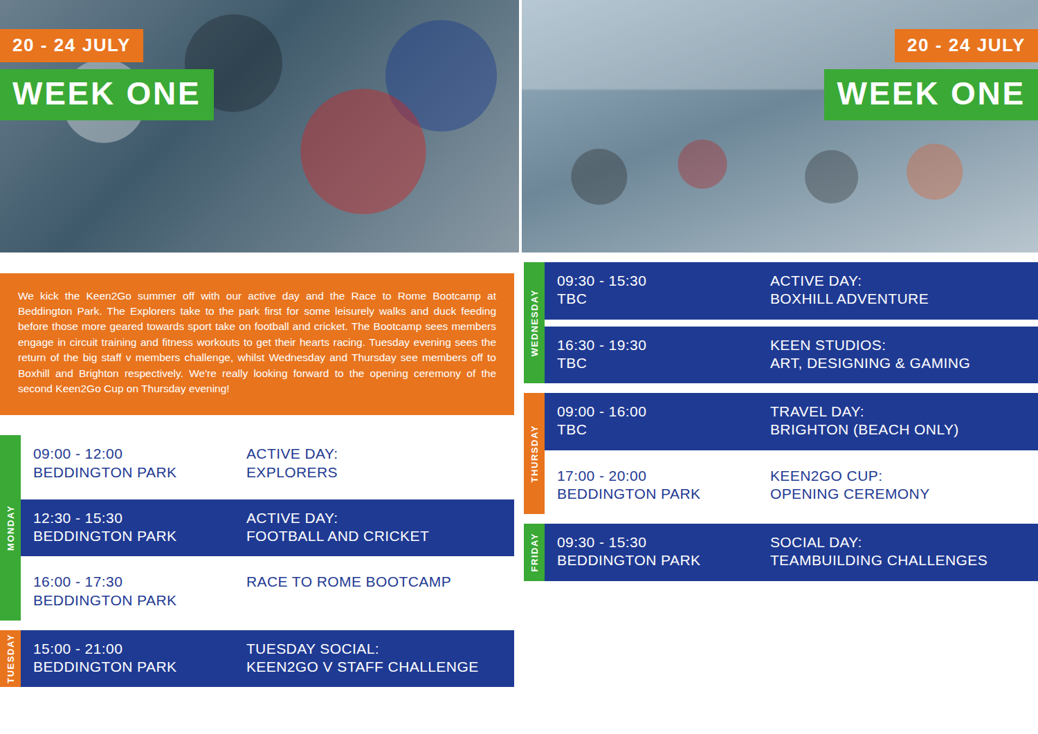20 - 24 July
Week One
20 - 24 July
Week One
We kick the Keen2Go summer off with our active day and the Race to Rome Bootcamp at Beddington Park. The Explorers take to the park first for some leisurely walks and duck feeding before those more geared towards sport take on football and cricket. The Bootcamp sees members engage in circuit training and fitness workouts to get their hearts racing. Tuesday evening sees the return of the big staff v members challenge, whilst Wednesday and Thursday see members off to Boxhill and Brighton respectively. We're really looking forward to the opening ceremony of the second Keen2Go Cup on Thursday evening!
Monday
09:00 - 12:00 Beddington Park
Active Day: Explorers
12:30 - 15:30 Beddington Park
Active Day: Football and Cricket
16:00 - 17:30 Beddington Park
Race to Rome Bootcamp
Tuesday
15:00 - 21:00 Beddington Park
Tuesday Social: Keen2Go v Staff Challenge
Wednesday
09:30 - 15:30 TBC
Active Day: Boxhill Adventure
16:30 - 19:30 TBC
Keen Studios: Art, Designing & Gaming
Thursday
09:00 - 16:00 TBC
Travel Day: Brighton (Beach Only)
17:00 - 20:00 Beddington Park
Keen2Go Cup: Opening Ceremony
Friday
09:30 - 15:30 Beddington Park
Social Day: Teambuilding Challenges